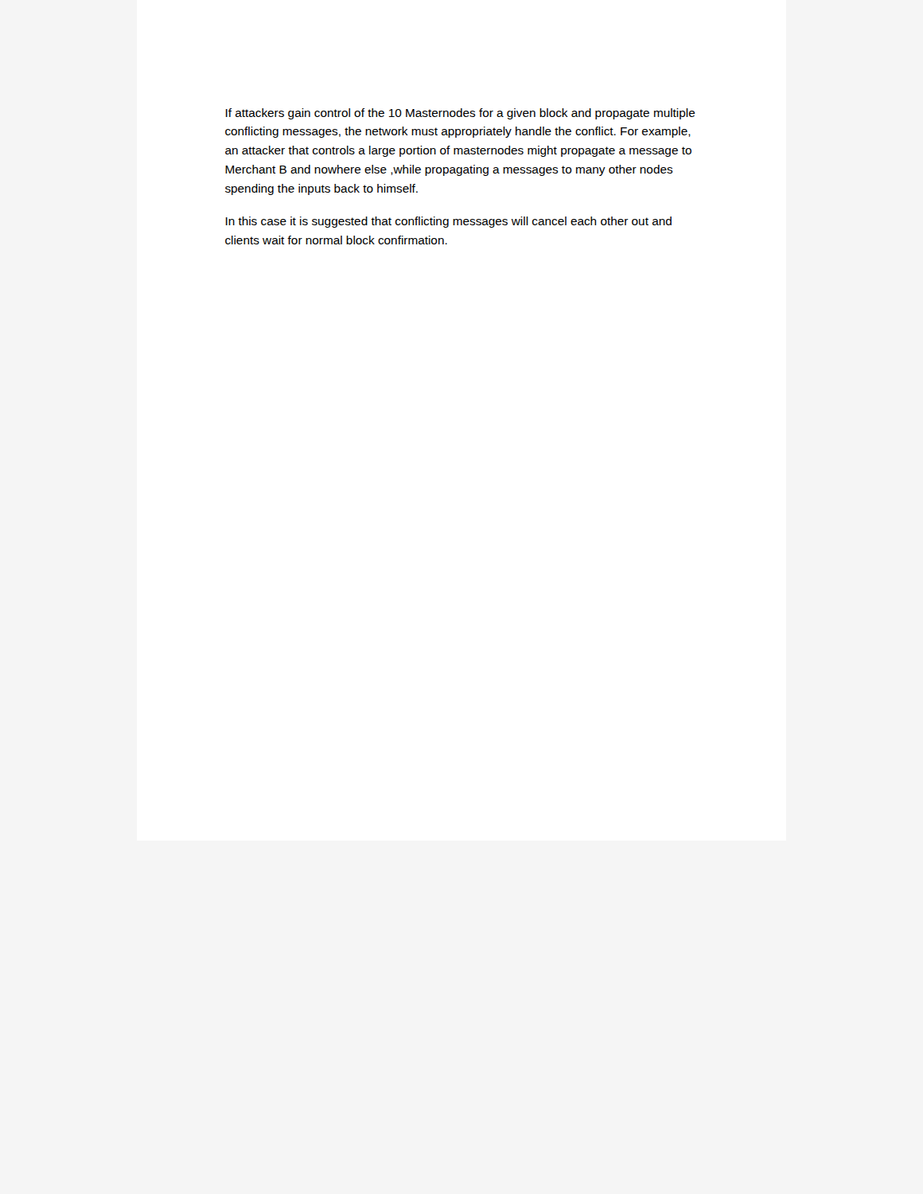If attackers gain control of the 10 Masternodes for a given block and propagate multiple conflicting messages, the network must appropriately handle the conflict. For example, an attacker that controls a large portion of masternodes might propagate a message to Merchant B and nowhere else ,while propagating a messages to many other nodes spending the inputs back to himself.
In this case it is suggested that conflicting messages will cancel each other out and clients wait for normal block confirmation.